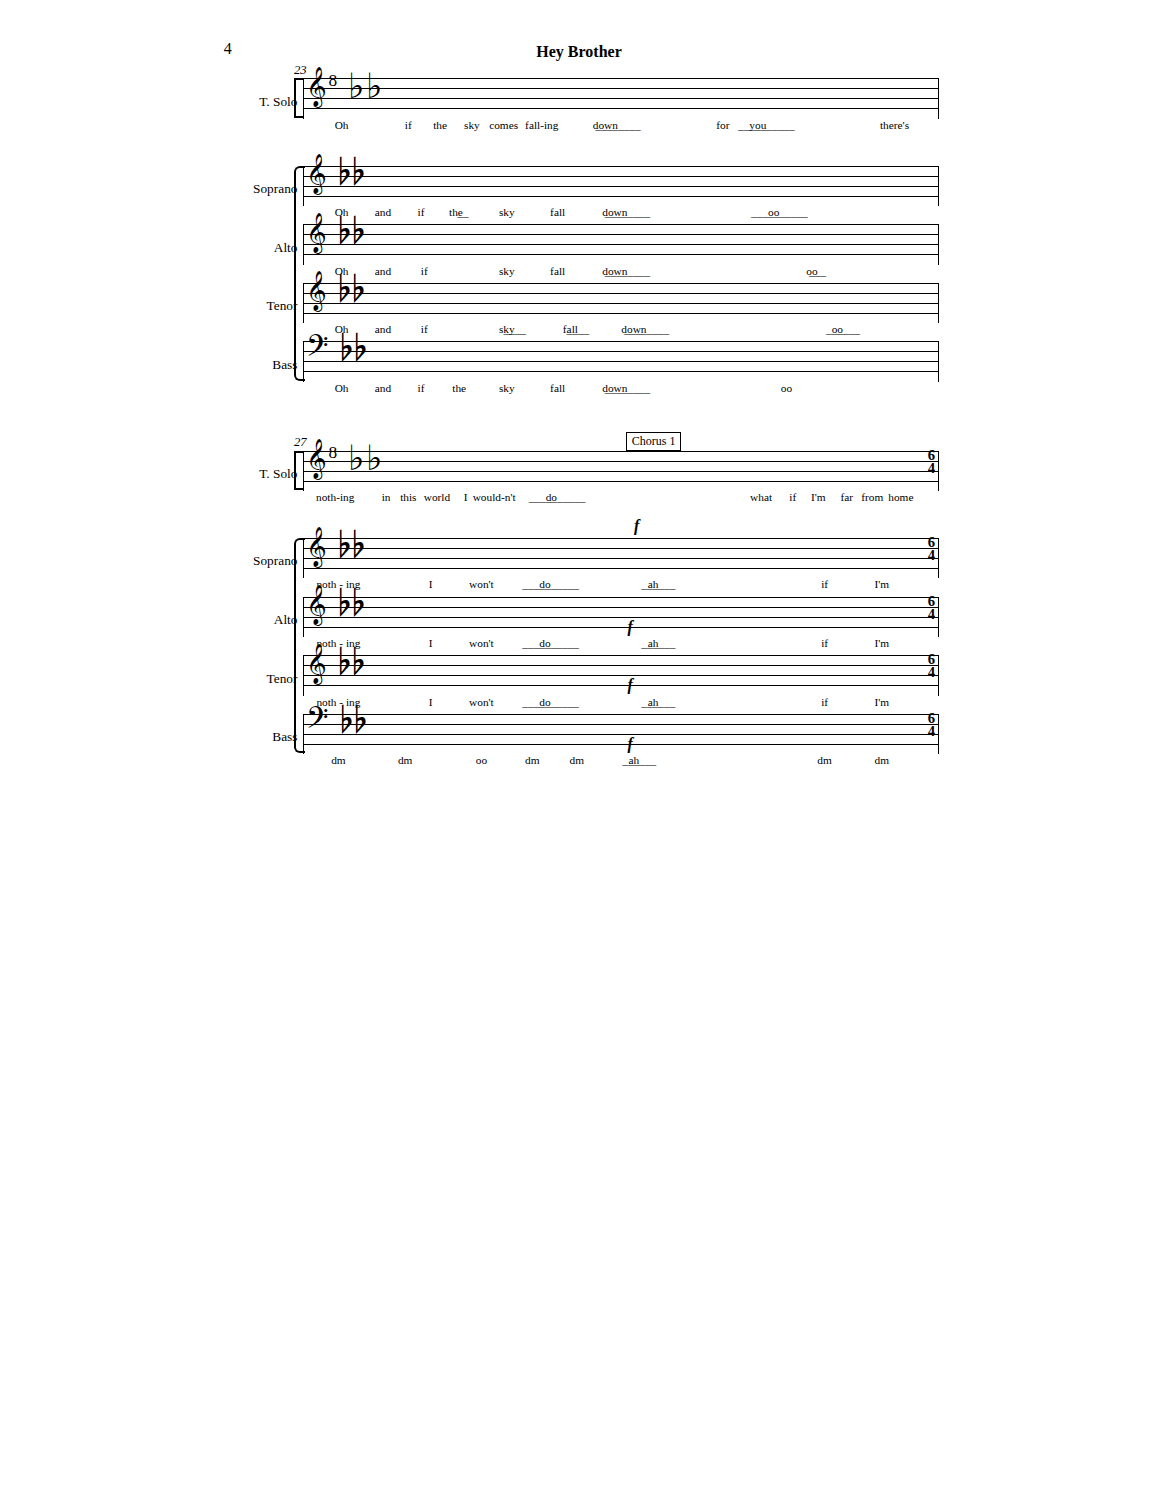4
Hey Brother
============================================================ SYSTEM 1 (measures 23 – 26) ============================================================
23
T. Solo
𝄞8 ♭♭
Oh if the sky comes fall‑ing down________ for you__________ there's
Soprano
𝄞 ♭♭
Oh and if the__ sky fall down________ oo__________
Alto
𝄞 ♭♭
Oh and if sky fall down________ oo___
Tenor
𝄞 ♭♭
Oh and if sky____ fall____ down________ oo______
Bass
𝄢 ♭♭
Oh and if the sky fall down________ oo
============================================================ SYSTEM 2 (measures 27 – 30, Chorus 1) ============================================================
27
Chorus 1
T. Solo
𝄞8 ♭♭
64
noth‑ing in this world I would‑n't do__________ what if I'm far from home
Soprano
𝄞 ♭♭
f
64
noth - ing I won't do__________ ah______ if I'm
Alto
𝄞 ♭♭
f
64
noth - ing I won't do__________ ah______ if I'm
Tenor
𝄞 ♭♭
f
64
noth - ing I won't do__________ ah______ if I'm
Bass
𝄢 ♭♭
f
64
dm dm oo dm dm ah______ dm dm